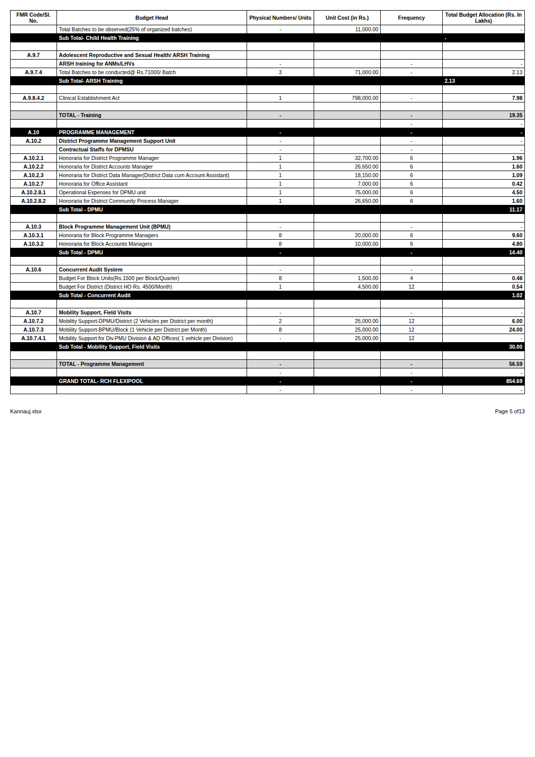| FMR Code/Sl. No. | Budget Head | Physical Numbers/ Units | Unit Cost (in Rs.) | Frequency | Total Budget Allocation (Rs. In Lakhs) |
| --- | --- | --- | --- | --- | --- |
| | Total Batches to be observed(25% of organized batches) | - | 11,000.00 | | - |
| | Sub Total- Child Health Training | | | | - |
| A.9.7 | Adolescent Reproductive and Sexual Health/ ARSH Training | | | | |
| | ARSH training for ANMs/LHVs | - | | - | - |
| A.9.7.4 | Total Batches to be conducted@ Rs.71000/ Batch | 3 | 71,000.00 | - | 2.13 |
| | Sub Total- ARSH Training | | | | 2.13 |
| A.9.8.4.2 | Clinical Establishment Act | 1 | 798,000.00 | - | 7.98 |
| | TOTAL - Training | - | | - | 19.35 |
| | | | | - | - |
| A.10 | PROGRAMME MANAGEMENT | - | | - | - |
| A.10.2 | District Programme Management Support Unit | - | | - | - |
| | Contractual Staffs for DPMSU | - | | - | - |
| A.10.2.1 | Honoraria for District Programme Manager | 1 | 32,700.00 | 6 | 1.96 |
| A.10.2.2 | Honoraria for District Accounts Manager | 1 | 26,650.00 | 6 | 1.60 |
| A.10.2.3 | Honoraria for District Data Manager(District Data cum Account Assistant) | 1 | 18,150.00 | 6 | 1.09 |
| A.10.2.7 | Honoraria for Office Assistant | 1 | 7,000.00 | 6 | 0.42 |
| A.10.2.8.1 | Operational Expenses for DPMU unit | 1 | 75,000.00 | 6 | 4.50 |
| A.10.2.8.2 | Honoraria for District Community Process Manager | 1 | 26,650.00 | 6 | 1.60 |
| | Sub Total - DPMU | | | | 11.17 |
| A.10.3 | Block Programme Management Unit (BPMU) | - | | - | - |
| A.10.3.1 | Honoraria for Block Programme Managers | 8 | 20,000.00 | 6 | 9.60 |
| A.10.3.2 | Honoraria for Block Accounts Managers | 8 | 10,000.00 | 6 | 4.80 |
| | Sub Total - DPMU | - | | - | 14.40 |
| A.10.6 | Concurrent Audit System | - | | - | - |
| | Budget For Block Units(Rs.1500 per Block/Quarter) | 8 | 1,500.00 | 4 | 0.48 |
| | Budget For District (District HO Rs. 4500/Month) | 1 | 4,500.00 | 12 | 0.54 |
| | Sub Total - Concurrent Audit | | | | 1.02 |
| A.10.7 | Mobility Support, Field Visits | - | | - | - |
| A.10.7.2 | Mobility Support-DPMU/District (2 Vehicles per District per month) | 2 | 25,000.00 | 12 | 6.00 |
| A.10.7.3 | Mobility Support-BPMU/Block (1 Vehicle per District per Month) | 8 | 25,000.00 | 12 | 24.00 |
| A.10.7.4.1 | Mobility Support for Div.PMU Division & AD Offices( 1 vehicle per Division) | - | 25,000.00 | 12 | - |
| | Sub Total - Mobility Support, Field Visits | | | | 30.00 |
| | TOTAL - Programme Management | - | | - | 56.59 |
| | | - | | - | - |
| | GRAND TOTAL- RCH FLEXIPOOL | - | | - | 854.69 |
| | | - | | - | - |
Kannauj.xlsx
Page 5 of13